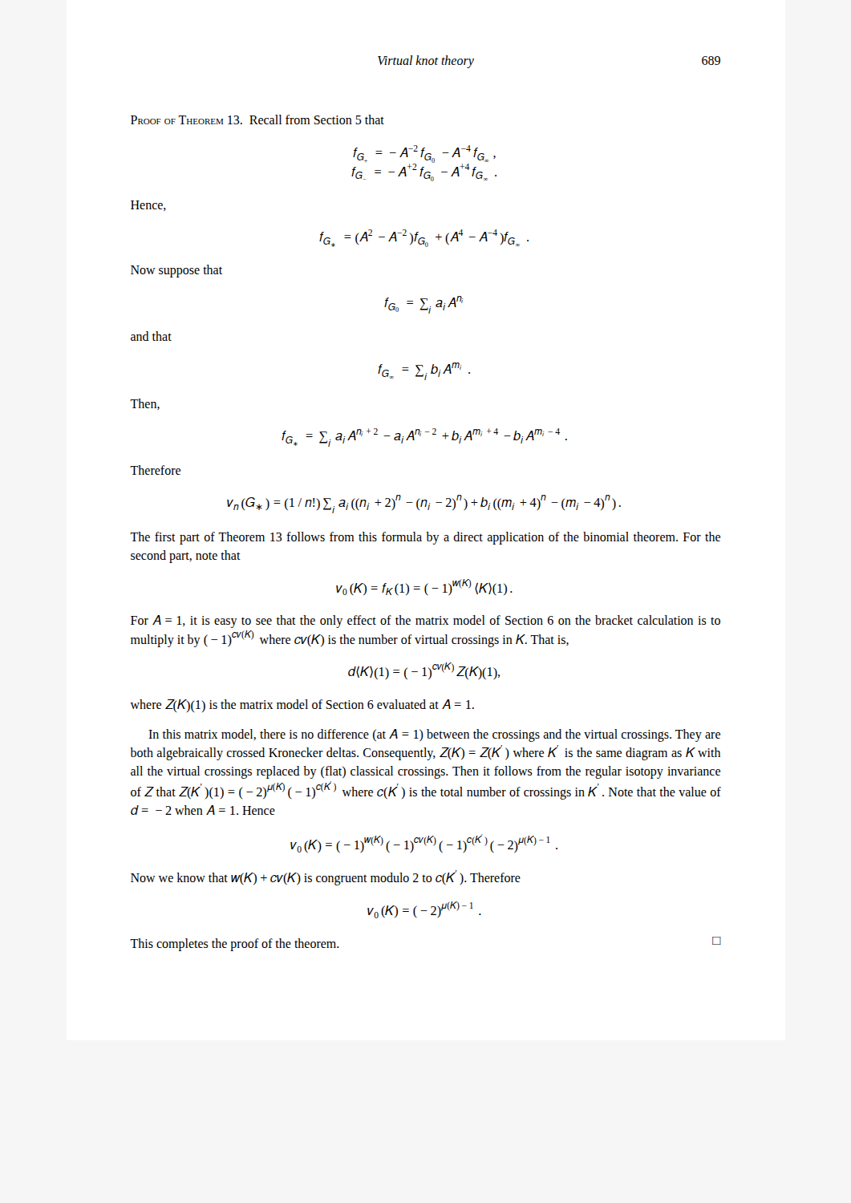Virtual knot theory 689
Proof of Theorem 13. Recall from Section 5 that
fG+ = −A−2 fG0 − A−4 fG∞ , fG− = −A+2 fG0 − A+4 fG∞ .
Hence,
fG∗ = (A2−A−2) fG0 + (A4−A−4) fG∞ .
Now suppose that
fG0 = ∑i ai Ani
and that
fG∞ = ∑i bi Ami .
Then,
fG∗ = ∑i aiAni+2 − aiAni−2 + biAmi+4 − biAmi−4 .
Therefore
vn (G∗) = (1/n!) ∑i ai ( (ni+2)n − (ni−2)n ) + bi ( (mi+4)n − (mi−4)n ) .
The first part of Theorem 13 follows from this formula by a direct application of the binomial theorem. For the second part, note that
v0(K) = fK(1) = (−1)w(K) ⟨K⟩(1) .
For A=1, it is easy to see that the only effect of the matrix model of Section 6 on the bracket calculation is to multiply it by (−1)cv(K) where cv(K) is the number of virtual crossings in K. That is,
d⟨K⟩(1) = (−1)cv(K) Z(K)(1) ,
where Z(K)(1) is the matrix model of Section 6 evaluated at A=1.
In this matrix model, there is no difference (at A=1) between the crossings and the virtual crossings. They are both algebraically crossed Kronecker deltas. Consequently, Z(K)=Z(K′) where K′ is the same diagram as K with all the virtual crossings replaced by (flat) classical crossings. Then it follows from the regular isotopy invariance of Z that Z(K′)(1)=(−2)μ(K)(−1)c(K′) where c(K′) is the total number of crossings in K′. Note that the value of d=−2 when A=1. Hence
v0(K) = (−1)w(K) (−1)cv(K) (−1)c(K′) (−2)μ(K)−1 .
Now we know that w(K)+cv(K) is congruent modulo 2 to c(K′). Therefore
v0(K) = (−2)μ(K)−1 .
This completes the proof of the theorem. □